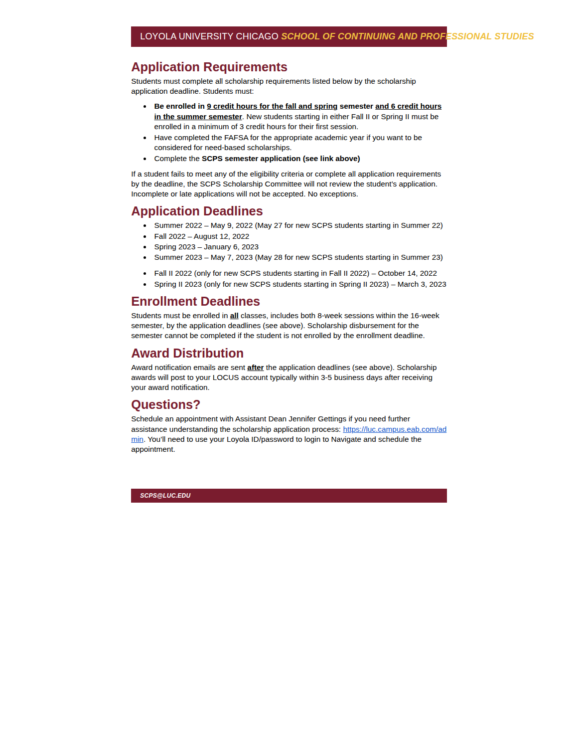LOYOLA UNIVERSITY CHICAGO SCHOOL OF CONTINUING AND PROFESSIONAL STUDIES
Application Requirements
Students must complete all scholarship requirements listed below by the scholarship application deadline. Students must:
Be enrolled in 9 credit hours for the fall and spring semester and 6 credit hours in the summer semester. New students starting in either Fall II or Spring II must be enrolled in a minimum of 3 credit hours for their first session.
Have completed the FAFSA for the appropriate academic year if you want to be considered for need-based scholarships.
Complete the SCPS semester application (see link above)
If a student fails to meet any of the eligibility criteria or complete all application requirements by the deadline, the SCPS Scholarship Committee will not review the student’s application. Incomplete or late applications will not be accepted. No exceptions.
Application Deadlines
Summer 2022 – May 9, 2022 (May 27 for new SCPS students starting in Summer 22)
Fall 2022 – August 12, 2022
Spring 2023 – January 6, 2023
Summer 2023 – May 7, 2023 (May 28 for new SCPS students starting in Summer 23)
Fall II 2022 (only for new SCPS students starting in Fall II 2022) – October 14, 2022
Spring II 2023 (only for new SCPS students starting in Spring II 2023) – March 3, 2023
Enrollment Deadlines
Students must be enrolled in all classes, includes both 8-week sessions within the 16-week semester, by the application deadlines (see above). Scholarship disbursement for the semester cannot be completed if the student is not enrolled by the enrollment deadline.
Award Distribution
Award notification emails are sent after the application deadlines (see above). Scholarship awards will post to your LOCUS account typically within 3-5 business days after receiving your award notification.
Questions?
Schedule an appointment with Assistant Dean Jennifer Gettings if you need further assistance understanding the scholarship application process: https://luc.campus.eab.com/admin. You’ll need to use your Loyola ID/password to login to Navigate and schedule the appointment.
SCPS@LUC.EDU